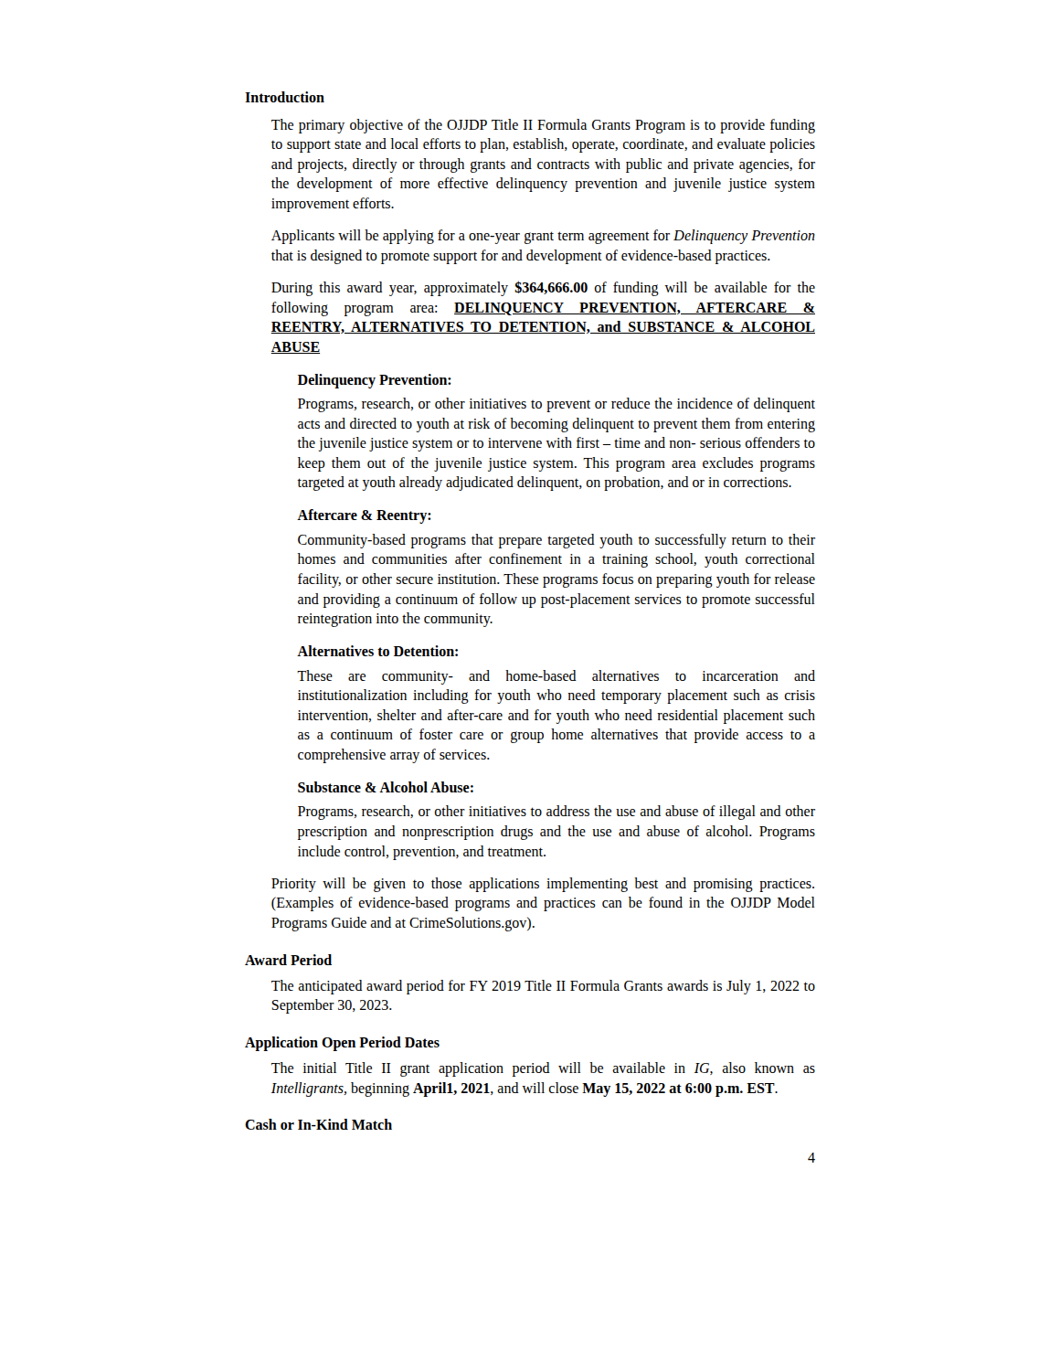Introduction
The primary objective of the OJJDP Title II Formula Grants Program is to provide funding to support state and local efforts to plan, establish, operate, coordinate, and evaluate policies and projects, directly or through grants and contracts with public and private agencies, for the development of more effective delinquency prevention and juvenile justice system improvement efforts.
Applicants will be applying for a one-year grant term agreement for Delinquency Prevention that is designed to promote support for and development of evidence-based practices.
During this award year, approximately $364,666.00 of funding will be available for the following program area: DELINQUENCY PREVENTION, AFTERCARE & REENTRY, ALTERNATIVES TO DETENTION, and SUBSTANCE & ALCOHOL ABUSE
Delinquency Prevention:
Programs, research, or other initiatives to prevent or reduce the incidence of delinquent acts and directed to youth at risk of becoming delinquent to prevent them from entering the juvenile justice system or to intervene with first – time and non- serious offenders to keep them out of the juvenile justice system. This program area excludes programs targeted at youth already adjudicated delinquent, on probation, and or in corrections.
Aftercare & Reentry:
Community-based programs that prepare targeted youth to successfully return to their homes and communities after confinement in a training school, youth correctional facility, or other secure institution. These programs focus on preparing youth for release and providing a continuum of follow up post-placement services to promote successful reintegration into the community.
Alternatives to Detention:
These are community- and home-based alternatives to incarceration and institutionalization including for youth who need temporary placement such as crisis intervention, shelter and after-care and for youth who need residential placement such as a continuum of foster care or group home alternatives that provide access to a comprehensive array of services.
Substance & Alcohol Abuse:
Programs, research, or other initiatives to address the use and abuse of illegal and other prescription and nonprescription drugs and the use and abuse of alcohol. Programs include control, prevention, and treatment.
Priority will be given to those applications implementing best and promising practices. (Examples of evidence-based programs and practices can be found in the OJJDP Model Programs Guide and at CrimeSolutions.gov).
Award Period
The anticipated award period for FY 2019 Title II Formula Grants awards is July 1, 2022 to September 30, 2023.
Application Open Period Dates
The initial Title II grant application period will be available in IG, also known as Intelligrants, beginning April1, 2021, and will close May 15, 2022 at 6:00 p.m. EST.
Cash or In-Kind Match
4